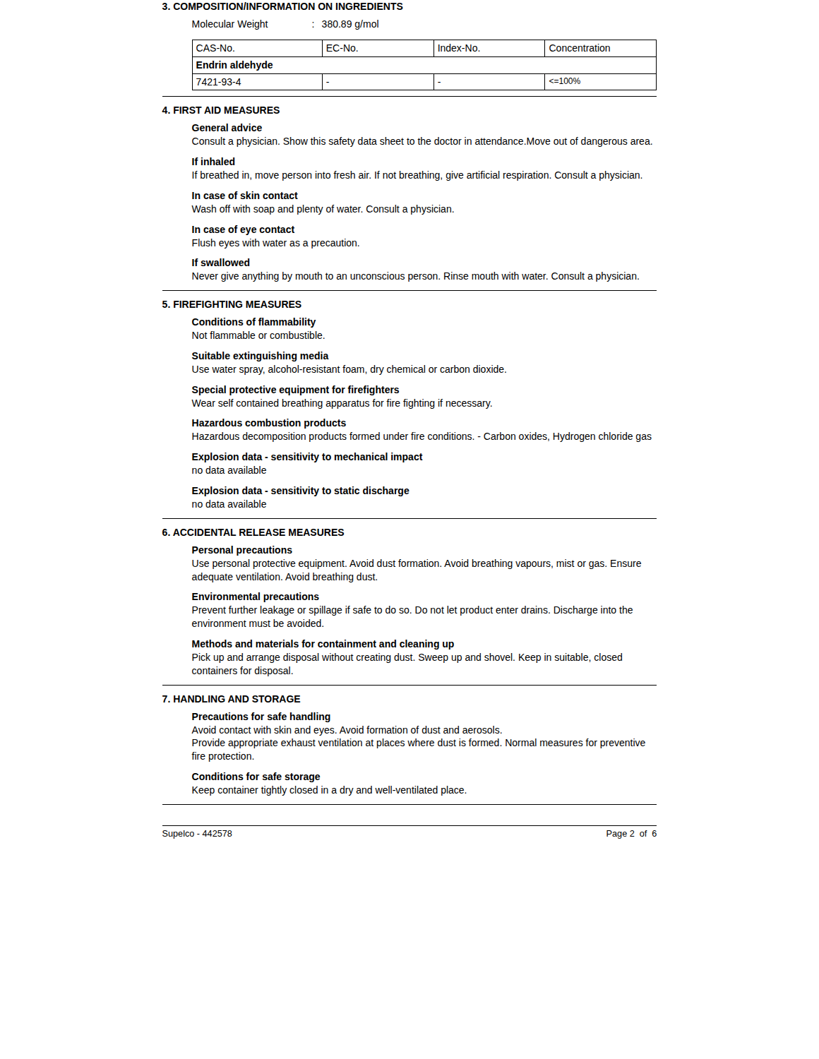3. COMPOSITION/INFORMATION ON INGREDIENTS
Molecular Weight : 380.89 g/mol
| CAS-No. | EC-No. | Index-No. | Concentration |
| Endrin aldehyde |
| 7421-93-4 | - | - | <=100% |
4. FIRST AID MEASURES
General advice
Consult a physician. Show this safety data sheet to the doctor in attendance.Move out of dangerous area.
If inhaled
If breathed in, move person into fresh air. If not breathing, give artificial respiration. Consult a physician.
In case of skin contact
Wash off with soap and plenty of water. Consult a physician.
In case of eye contact
Flush eyes with water as a precaution.
If swallowed
Never give anything by mouth to an unconscious person. Rinse mouth with water. Consult a physician.
5. FIREFIGHTING MEASURES
Conditions of flammability
Not flammable or combustible.
Suitable extinguishing media
Use water spray, alcohol-resistant foam, dry chemical or carbon dioxide.
Special protective equipment for firefighters
Wear self contained breathing apparatus for fire fighting if necessary.
Hazardous combustion products
Hazardous decomposition products formed under fire conditions. - Carbon oxides, Hydrogen chloride gas
Explosion data - sensitivity to mechanical impact
no data available
Explosion data - sensitivity to static discharge
no data available
6. ACCIDENTAL RELEASE MEASURES
Personal precautions
Use personal protective equipment. Avoid dust formation. Avoid breathing vapours, mist or gas. Ensure adequate ventilation. Avoid breathing dust.
Environmental precautions
Prevent further leakage or spillage if safe to do so. Do not let product enter drains. Discharge into the environment must be avoided.
Methods and materials for containment and cleaning up
Pick up and arrange disposal without creating dust. Sweep up and shovel. Keep in suitable, closed containers for disposal.
7. HANDLING AND STORAGE
Precautions for safe handling
Avoid contact with skin and eyes. Avoid formation of dust and aerosols.
Provide appropriate exhaust ventilation at places where dust is formed. Normal measures for preventive fire protection.
Conditions for safe storage
Keep container tightly closed in a dry and well-ventilated place.
Supelco - 442578 Page 2 of 6